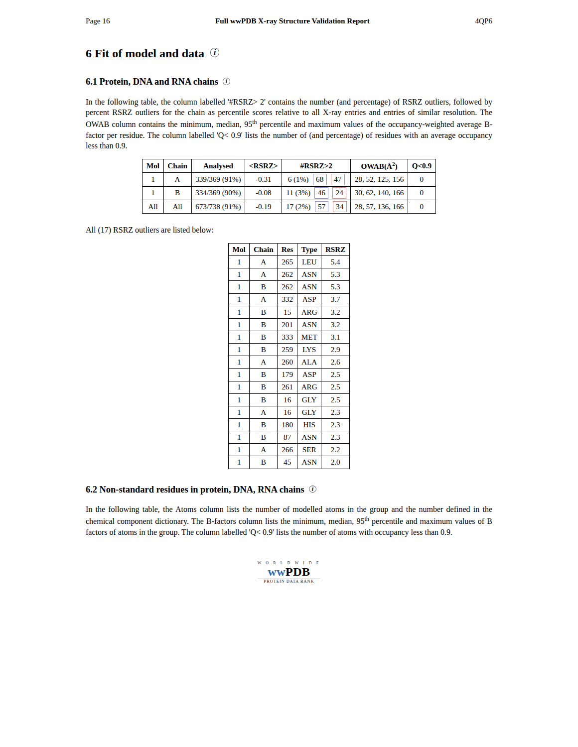Page 16
Full wwPDB X-ray Structure Validation Report
4QP6
6 Fit of model and data i
6.1 Protein, DNA and RNA chains i
In the following table, the column labelled '#RSRZ> 2' contains the number (and percentage) of RSRZ outliers, followed by percent RSRZ outliers for the chain as percentile scores relative to all X-ray entries and entries of similar resolution. The OWAB column contains the minimum, median, 95th percentile and maximum values of the occupancy-weighted average B-factor per residue. The column labelled 'Q< 0.9' lists the number of (and percentage) of residues with an average occupancy less than 0.9.
| Mol | Chain | Analysed | <RSRZ> | #RSRZ>2 | OWAB(Å 2 ) | Q<0.9 |
| --- | --- | --- | --- | --- | --- | --- |
| 1 | A | 339/369 (91%) | -0.31 | 6 (1%) 68 47 | 28, 52, 125, 156 | 0 |
| 1 | B | 334/369 (90%) | -0.08 | 11 (3%) 46 24 | 30, 62, 140, 166 | 0 |
| All | All | 673/738 (91%) | -0.19 | 17 (2%) 57 34 | 28, 57, 136, 166 | 0 |
All (17) RSRZ outliers are listed below:
| Mol | Chain | Res | Type | RSRZ |
| --- | --- | --- | --- | --- |
| 1 | A | 265 | LEU | 5.4 |
| 1 | A | 262 | ASN | 5.3 |
| 1 | B | 262 | ASN | 5.3 |
| 1 | A | 332 | ASP | 3.7 |
| 1 | B | 15 | ARG | 3.2 |
| 1 | B | 201 | ASN | 3.2 |
| 1 | B | 333 | MET | 3.1 |
| 1 | B | 259 | LYS | 2.9 |
| 1 | A | 260 | ALA | 2.6 |
| 1 | B | 179 | ASP | 2.5 |
| 1 | B | 261 | ARG | 2.5 |
| 1 | B | 16 | GLY | 2.5 |
| 1 | A | 16 | GLY | 2.3 |
| 1 | B | 180 | HIS | 2.3 |
| 1 | B | 87 | ASN | 2.3 |
| 1 | A | 266 | SER | 2.2 |
| 1 | B | 45 | ASN | 2.0 |
6.2 Non-standard residues in protein, DNA, RNA chains i
In the following table, the Atoms column lists the number of modelled atoms in the group and the number defined in the chemical component dictionary. The B-factors column lists the minimum, median, 95th percentile and maximum values of B factors of atoms in the group. The column labelled 'Q< 0.9' lists the number of atoms with occupancy less than 0.9.
W O R L D W I D E
ww PDB
PROTEIN DATA BANK